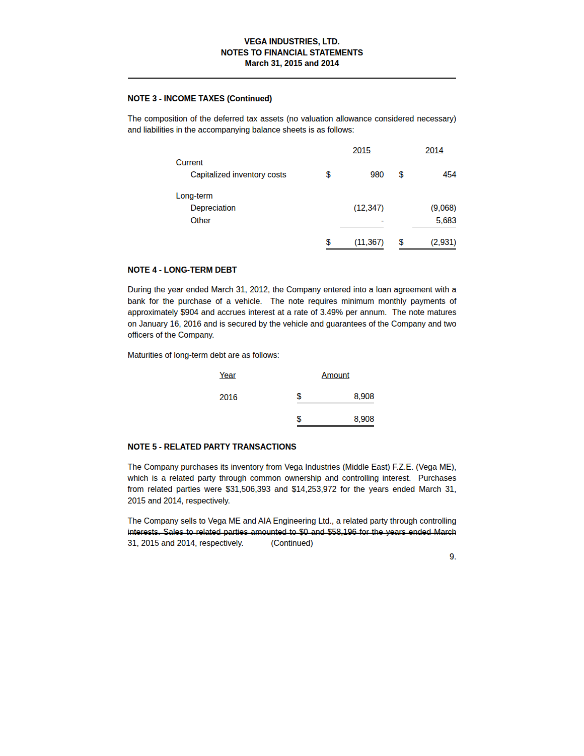VEGA INDUSTRIES, LTD.
NOTES TO FINANCIAL STATEMENTS
March 31, 2015 and 2014
NOTE 3 - INCOME TAXES (Continued)
The composition of the deferred tax assets (no valuation allowance considered necessary) and liabilities in the accompanying balance sheets is as follows:
| | | 2015 | | | 2014 |
| Current | | | | | |
| Capitalized inventory costs | $ | 980 | | $ | 454 |
| Long-term | | | | | |
| Depreciation | | (12,347) | | | (9,068) |
| Other | | - | | | 5,683 |
| | $ | (11,367) | | $ | (2,931) |
NOTE 4 - LONG-TERM DEBT
During the year ended March 31, 2012, the Company entered into a loan agreement with a bank for the purchase of a vehicle. The note requires minimum monthly payments of approximately $904 and accrues interest at a rate of 3.49% per annum. The note matures on January 16, 2016 and is secured by the vehicle and guarantees of the Company and two officers of the Company.
Maturities of long-term debt are as follows:
| Year | Amount | |
| 2016 | $ | 8,908 | |
| | $ | 8,908 | |
NOTE 5 - RELATED PARTY TRANSACTIONS
The Company purchases its inventory from Vega Industries (Middle East) F.Z.E. (Vega ME), which is a related party through common ownership and controlling interest. Purchases from related parties were $31,506,393 and $14,253,972 for the years ended March 31, 2015 and 2014, respectively.
The Company sells to Vega ME and AIA Engineering Ltd., a related party through controlling interests. Sales to related parties amounted to $0 and $58,196 for the years ended March 31, 2015 and 2014, respectively.
(Continued)
9.